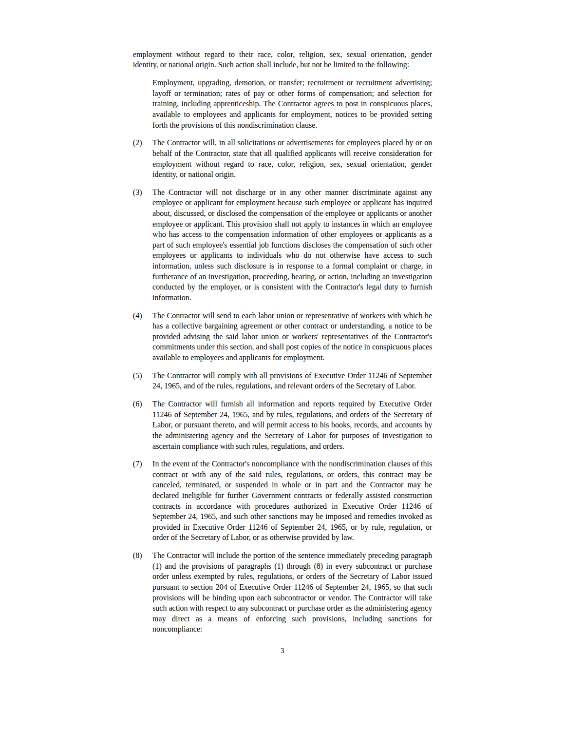employment without regard to their race, color, religion, sex, sexual orientation, gender identity, or national origin. Such action shall include, but not be limited to the following:
Employment, upgrading, demotion, or transfer; recruitment or recruitment advertising; layoff or termination; rates of pay or other forms of compensation; and selection for training, including apprenticeship. The Contractor agrees to post in conspicuous places, available to employees and applicants for employment, notices to be provided setting forth the provisions of this nondiscrimination clause.
(2) The Contractor will, in all solicitations or advertisements for employees placed by or on behalf of the Contractor, state that all qualified applicants will receive consideration for employment without regard to race, color, religion, sex, sexual orientation, gender identity, or national origin.
(3) The Contractor will not discharge or in any other manner discriminate against any employee or applicant for employment because such employee or applicant has inquired about, discussed, or disclosed the compensation of the employee or applicants or another employee or applicant. This provision shall not apply to instances in which an employee who has access to the compensation information of other employees or applicants as a part of such employee's essential job functions discloses the compensation of such other employees or applicants to individuals who do not otherwise have access to such information, unless such disclosure is in response to a formal complaint or charge, in furtherance of an investigation, proceeding, hearing, or action, including an investigation conducted by the employer, or is consistent with the Contractor's legal duty to furnish information.
(4) The Contractor will send to each labor union or representative of workers with which he has a collective bargaining agreement or other contract or understanding, a notice to be provided advising the said labor union or workers' representatives of the Contractor's commitments under this section, and shall post copies of the notice in conspicuous places available to employees and applicants for employment.
(5) The Contractor will comply with all provisions of Executive Order 11246 of September 24, 1965, and of the rules, regulations, and relevant orders of the Secretary of Labor.
(6) The Contractor will furnish all information and reports required by Executive Order 11246 of September 24, 1965, and by rules, regulations, and orders of the Secretary of Labor, or pursuant thereto, and will permit access to his books, records, and accounts by the administering agency and the Secretary of Labor for purposes of investigation to ascertain compliance with such rules, regulations, and orders.
(7) In the event of the Contractor's noncompliance with the nondiscrimination clauses of this contract or with any of the said rules, regulations, or orders, this contract may be canceled, terminated, or suspended in whole or in part and the Contractor may be declared ineligible for further Government contracts or federally assisted construction contracts in accordance with procedures authorized in Executive Order 11246 of September 24, 1965, and such other sanctions may be imposed and remedies invoked as provided in Executive Order 11246 of September 24, 1965, or by rule, regulation, or order of the Secretary of Labor, or as otherwise provided by law.
(8) The Contractor will include the portion of the sentence immediately preceding paragraph (1) and the provisions of paragraphs (1) through (8) in every subcontract or purchase order unless exempted by rules, regulations, or orders of the Secretary of Labor issued pursuant to section 204 of Executive Order 11246 of September 24, 1965, so that such provisions will be binding upon each subcontractor or vendor. The Contractor will take such action with respect to any subcontract or purchase order as the administering agency may direct as a means of enforcing such provisions, including sanctions for noncompliance:
3